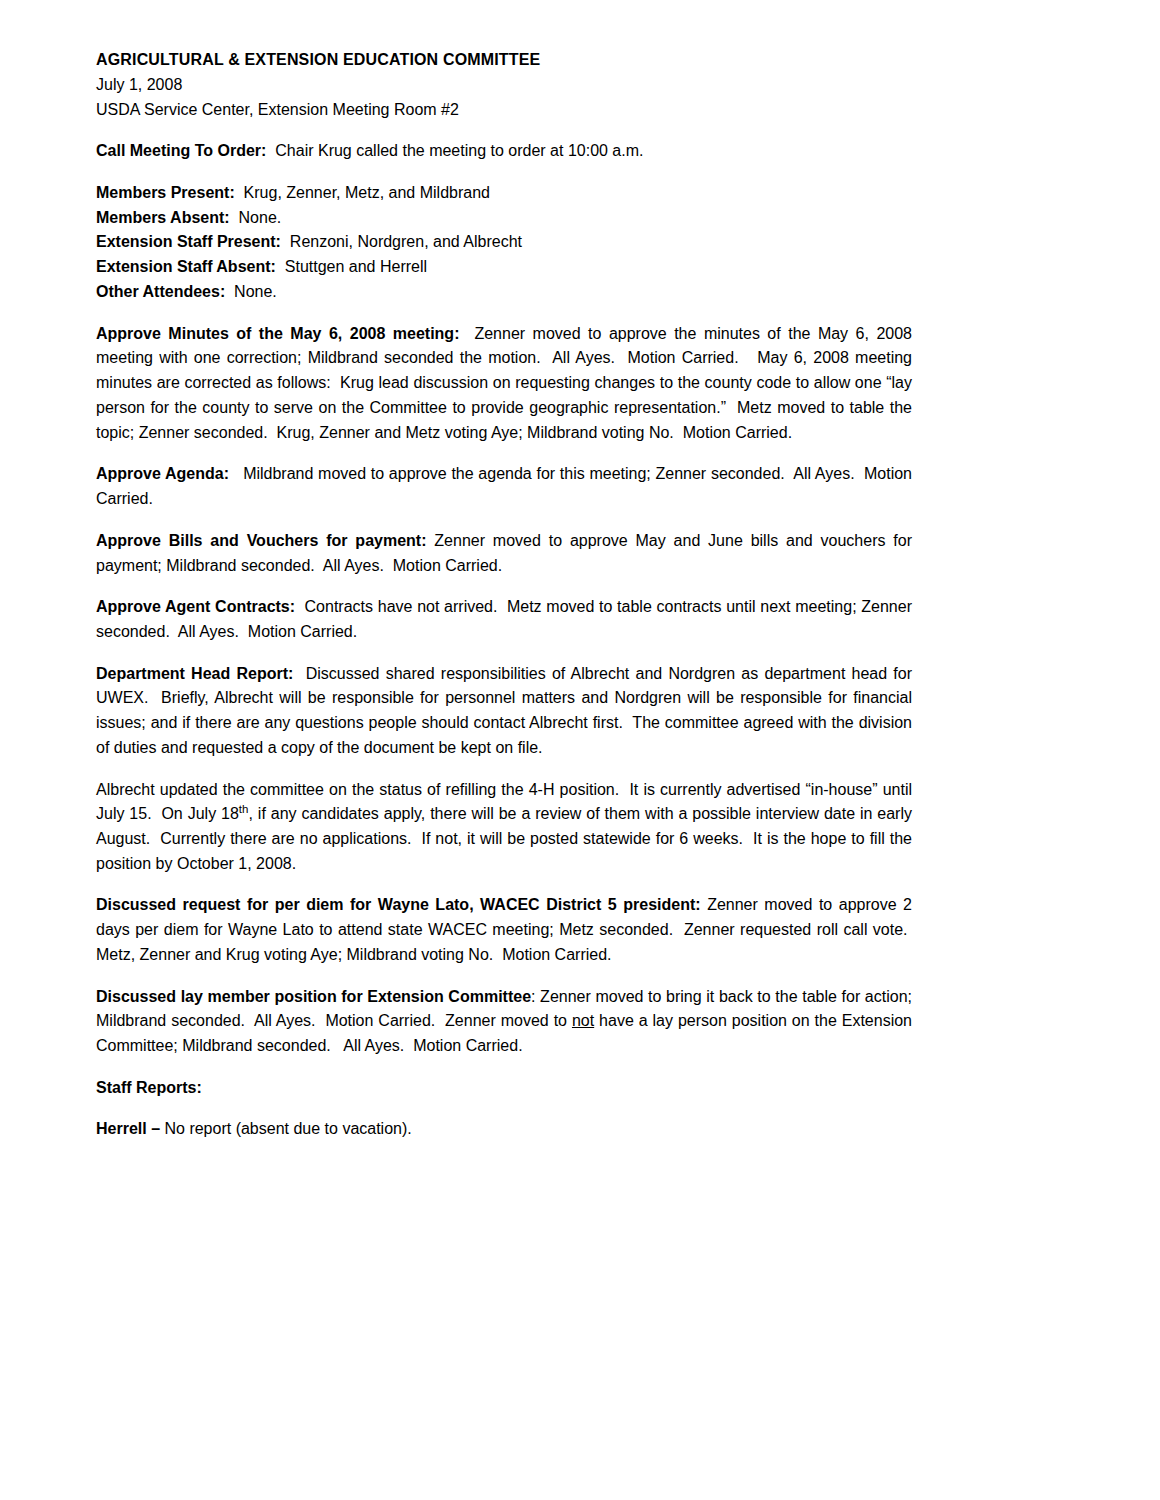AGRICULTURAL & EXTENSION EDUCATION COMMITTEE
July 1, 2008
USDA Service Center, Extension Meeting Room #2
Call Meeting To Order: Chair Krug called the meeting to order at 10:00 a.m.
Members Present: Krug, Zenner, Metz, and Mildbrand
Members Absent: None.
Extension Staff Present: Renzoni, Nordgren, and Albrecht
Extension Staff Absent: Stuttgen and Herrell
Other Attendees: None.
Approve Minutes of the May 6, 2008 meeting: Zenner moved to approve the minutes of the May 6, 2008 meeting with one correction; Mildbrand seconded the motion. All Ayes. Motion Carried. May 6, 2008 meeting minutes are corrected as follows: Krug lead discussion on requesting changes to the county code to allow one “lay person for the county to serve on the Committee to provide geographic representation.” Metz moved to table the topic; Zenner seconded. Krug, Zenner and Metz voting Aye; Mildbrand voting No. Motion Carried.
Approve Agenda: Mildbrand moved to approve the agenda for this meeting; Zenner seconded. All Ayes. Motion Carried.
Approve Bills and Vouchers for payment: Zenner moved to approve May and June bills and vouchers for payment; Mildbrand seconded. All Ayes. Motion Carried.
Approve Agent Contracts: Contracts have not arrived. Metz moved to table contracts until next meeting; Zenner seconded. All Ayes. Motion Carried.
Department Head Report: Discussed shared responsibilities of Albrecht and Nordgren as department head for UWEX. Briefly, Albrecht will be responsible for personnel matters and Nordgren will be responsible for financial issues; and if there are any questions people should contact Albrecht first. The committee agreed with the division of duties and requested a copy of the document be kept on file.
Albrecht updated the committee on the status of refilling the 4-H position. It is currently advertised “in-house” until July 15. On July 18th, if any candidates apply, there will be a review of them with a possible interview date in early August. Currently there are no applications. If not, it will be posted statewide for 6 weeks. It is the hope to fill the position by October 1, 2008.
Discussed request for per diem for Wayne Lato, WACEC District 5 president: Zenner moved to approve 2 days per diem for Wayne Lato to attend state WACEC meeting; Metz seconded. Zenner requested roll call vote. Metz, Zenner and Krug voting Aye; Mildbrand voting No. Motion Carried.
Discussed lay member position for Extension Committee: Zenner moved to bring it back to the table for action; Mildbrand seconded. All Ayes. Motion Carried. Zenner moved to not have a lay person position on the Extension Committee; Mildbrand seconded. All Ayes. Motion Carried.
Staff Reports:
Herrell – No report (absent due to vacation).